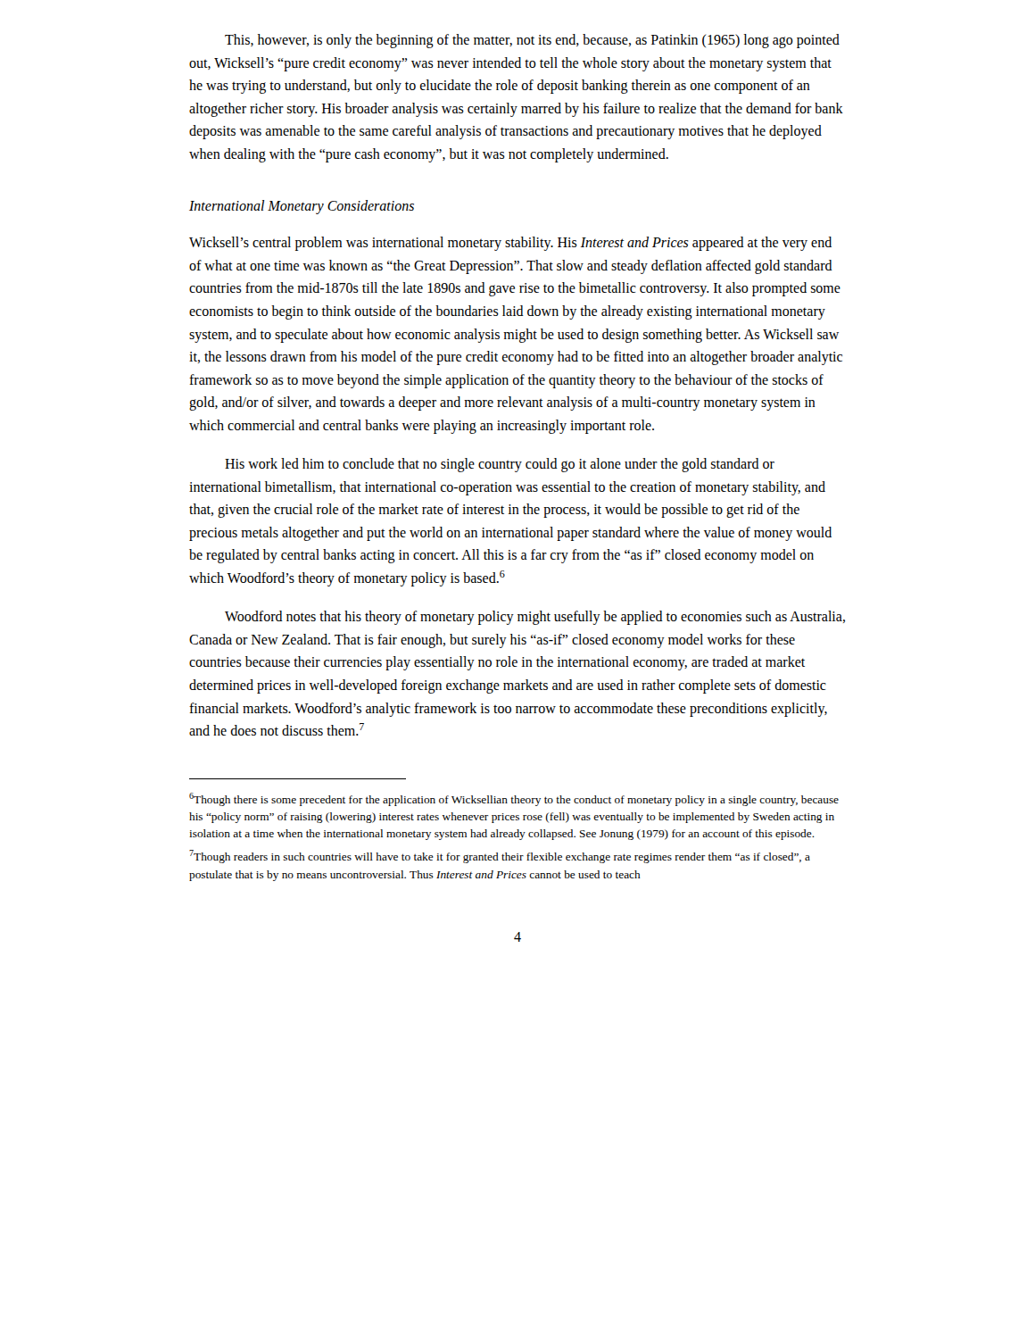This, however, is only the beginning of the matter, not its end, because, as Patinkin (1965) long ago pointed out, Wicksell’s “pure credit economy” was never intended to tell the whole story about the monetary system that he was trying to understand, but only to elucidate the role of deposit banking therein as one component of an altogether richer story. His broader analysis was certainly marred by his failure to realize that the demand for bank deposits was amenable to the same careful analysis of transactions and precautionary motives that he deployed when dealing with the “pure cash economy”, but it was not completely undermined.
International Monetary Considerations
Wicksell’s central problem was international monetary stability. His Interest and Prices appeared at the very end of what at one time was known as “the Great Depression”. That slow and steady deflation affected gold standard countries from the mid-1870s till the late 1890s and gave rise to the bimetallic controversy. It also prompted some economists to begin to think outside of the boundaries laid down by the already existing international monetary system, and to speculate about how economic analysis might be used to design something better. As Wicksell saw it, the lessons drawn from his model of the pure credit economy had to be fitted into an altogether broader analytic framework so as to move beyond the simple application of the quantity theory to the behaviour of the stocks of gold, and/or of silver, and towards a deeper and more relevant analysis of a multi-country monetary system in which commercial and central banks were playing an increasingly important role.
His work led him to conclude that no single country could go it alone under the gold standard or international bimetallism, that international co-operation was essential to the creation of monetary stability, and that, given the crucial role of the market rate of interest in the process, it would be possible to get rid of the precious metals altogether and put the world on an international paper standard where the value of money would be regulated by central banks acting in concert. All this is a far cry from the “as if” closed economy model on which Woodford’s theory of monetary policy is based.6
Woodford notes that his theory of monetary policy might usefully be applied to economies such as Australia, Canada or New Zealand. That is fair enough, but surely his “as-if” closed economy model works for these countries because their currencies play essentially no role in the international economy, are traded at market determined prices in well-developed foreign exchange markets and are used in rather complete sets of domestic financial markets. Woodford’s analytic framework is too narrow to accommodate these preconditions explicitly, and he does not discuss them.7
6Though there is some precedent for the application of Wicksellian theory to the conduct of monetary policy in a single country, because his “policy norm” of raising (lowering) interest rates whenever prices rose (fell) was eventually to be implemented by Sweden acting in isolation at a time when the international monetary system had already collapsed. See Jonung (1979) for an account of this episode.
7Though readers in such countries will have to take it for granted their flexible exchange rate regimes render them “as if closed”, a postulate that is by no means uncontroversial. Thus Interest and Prices cannot be used to teach
4